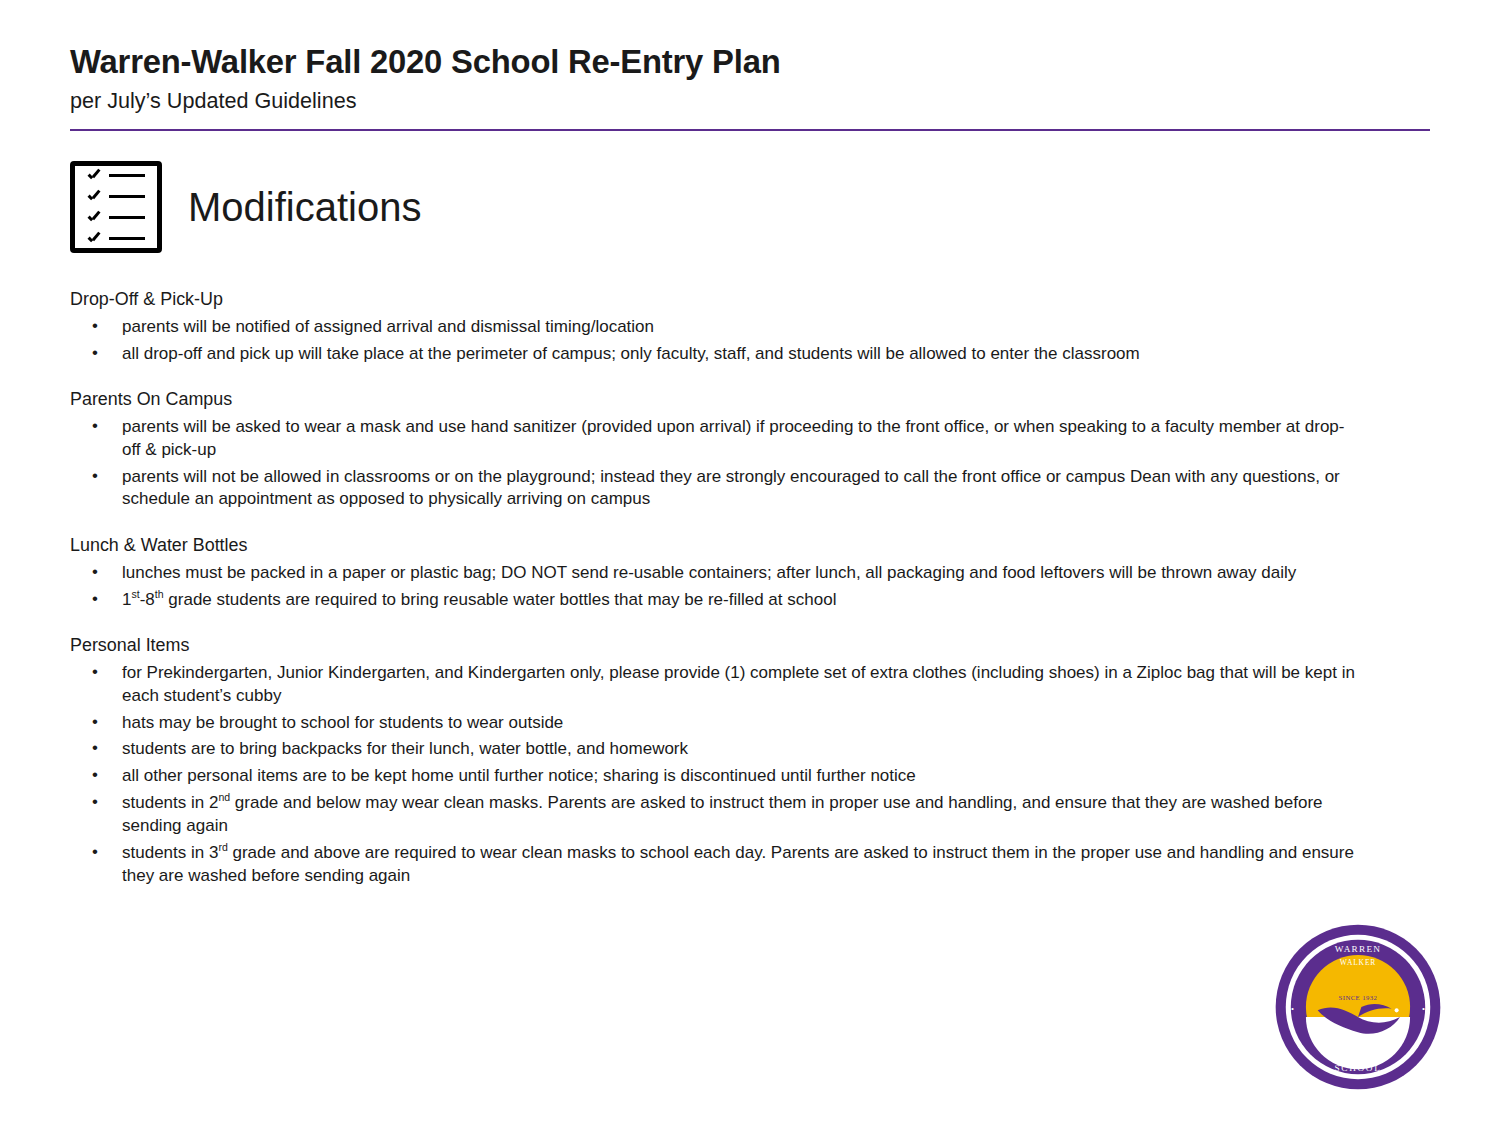Warren-Walker Fall 2020 School Re-Entry Plan
per July’s Updated Guidelines
Modifications
Drop-Off & Pick-Up
parents will be notified of assigned arrival and dismissal timing/location
all drop-off and pick up will take place at the perimeter of campus; only faculty, staff, and students will be allowed to enter the classroom
Parents On Campus
parents will be asked to wear a mask and use hand sanitizer (provided upon arrival) if proceeding to the front office, or when speaking to a faculty member at drop-off & pick-up
parents will not be allowed in classrooms or on the playground; instead they are strongly encouraged to call the front office or campus Dean with any questions, or schedule an appointment as opposed to physically arriving on campus
Lunch & Water Bottles
lunches must be packed in a paper or plastic bag; DO NOT send re-usable containers; after lunch, all packaging and food leftovers will be thrown away daily
1st-8th grade students are required to bring reusable water bottles that may be re-filled at school
Personal Items
for Prekindergarten, Junior Kindergarten, and Kindergarten only, please provide (1) complete set of extra clothes (including shoes) in a Ziploc bag that will be kept in each student’s cubby
hats may be brought to school for students to wear outside
students are to bring backpacks for their lunch, water bottle, and homework
all other personal items are to be kept home until further notice; sharing is discontinued until further notice
students in 2nd grade and below may wear clean masks. Parents are asked to instruct them in proper use and handling, and ensure that they are washed before sending again
students in 3rd grade and above are required to wear clean masks to school each day. Parents are asked to instruct them in the proper use and handling and ensure they are washed before sending again
WARREN SCHOOL SINCE 1932 • • WALKER